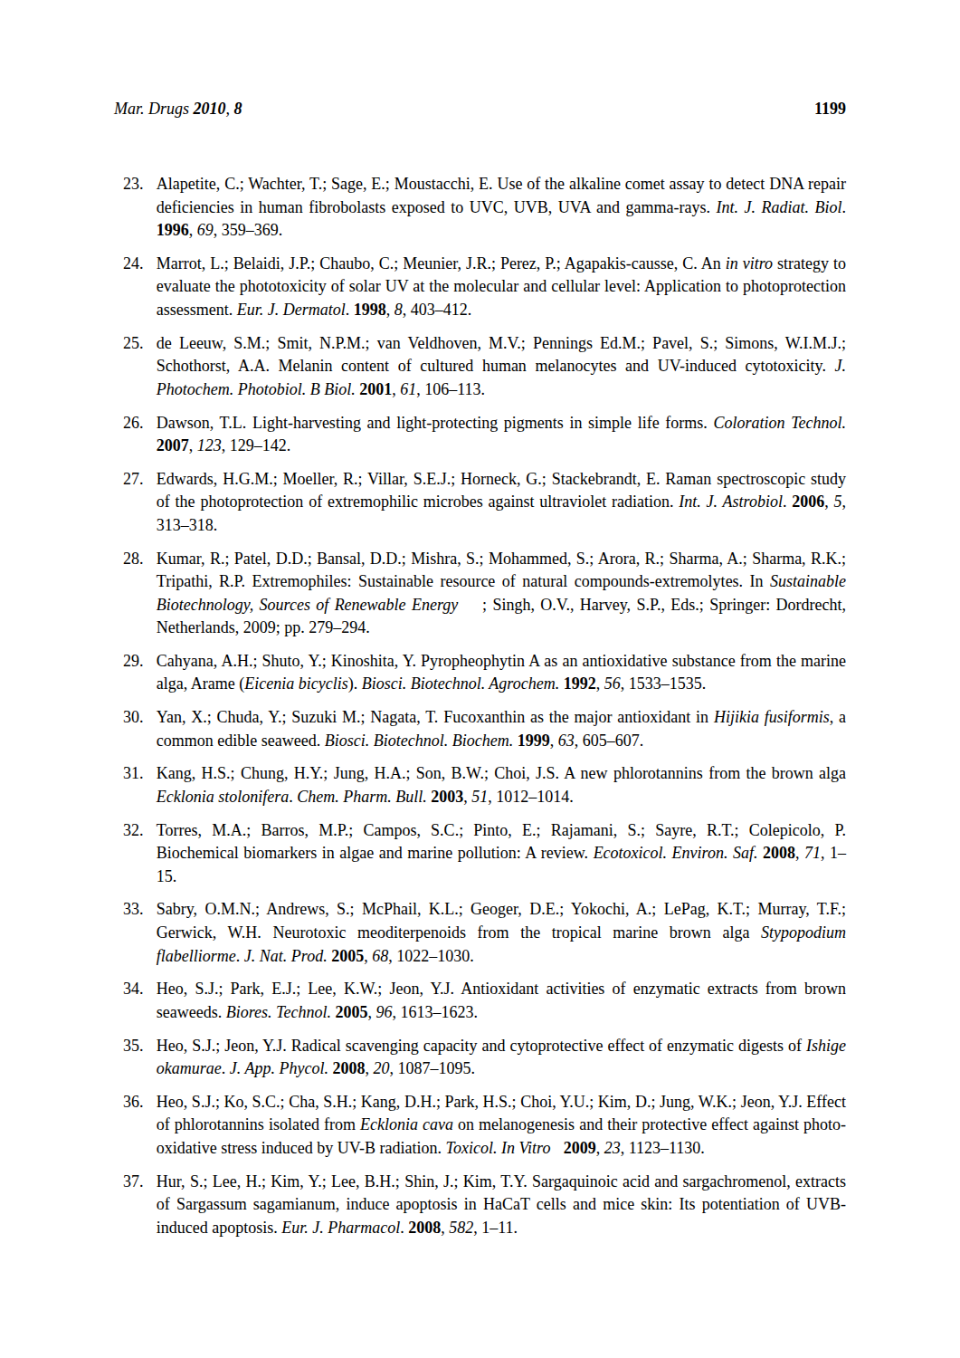Mar. Drugs 2010, 8 1199
Alapetite, C.; Wachter, T.; Sage, E.; Moustacchi, E. Use of the alkaline comet assay to detect DNA repair deficiencies in human fibrobolasts exposed to UVC, UVB, UVA and gamma-rays. Int. J. Radiat. Biol. 1996, 69, 359–369.
Marrot, L.; Belaidi, J.P.; Chaubo, C.; Meunier, J.R.; Perez, P.; Agapakis-causse, C. An in vitro strategy to evaluate the phototoxicity of solar UV at the molecular and cellular level: Application to photoprotection assessment. Eur. J. Dermatol. 1998, 8, 403–412.
de Leeuw, S.M.; Smit, N.P.M.; van Veldhoven, M.V.; Pennings Ed.M.; Pavel, S.; Simons, W.I.M.J.; Schothorst, A.A. Melanin content of cultured human melanocytes and UV-induced cytotoxicity. J. Photochem. Photobiol. B Biol. 2001, 61, 106–113.
Dawson, T.L. Light-harvesting and light-protecting pigments in simple life forms. Coloration Technol. 2007, 123, 129–142.
Edwards, H.G.M.; Moeller, R.; Villar, S.E.J.; Horneck, G.; Stackebrandt, E. Raman spectroscopic study of the photoprotection of extremophilic microbes against ultraviolet radiation. Int. J. Astrobiol. 2006, 5, 313–318.
Kumar, R.; Patel, D.D.; Bansal, D.D.; Mishra, S.; Mohammed, S.; Arora, R.; Sharma, A.; Sharma, R.K.; Tripathi, R.P. Extremophiles: Sustainable resource of natural compounds-extremolytes. In Sustainable Biotechnology, Sources of Renewable Energy ; Singh, O.V., Harvey, S.P., Eds.; Springer: Dordrecht, Netherlands, 2009; pp. 279–294.
Cahyana, A.H.; Shuto, Y.; Kinoshita, Y. Pyropheophytin A as an antioxidative substance from the marine alga, Arame (Eicenia bicyclis). Biosci. Biotechnol. Agrochem. 1992, 56, 1533–1535.
Yan, X.; Chuda, Y.; Suzuki M.; Nagata, T. Fucoxanthin as the major antioxidant in Hijikia fusiformis, a common edible seaweed. Biosci. Biotechnol. Biochem. 1999, 63, 605–607.
Kang, H.S.; Chung, H.Y.; Jung, H.A.; Son, B.W.; Choi, J.S. A new phlorotannins from the brown alga Ecklonia stolonifera. Chem. Pharm. Bull. 2003, 51, 1012–1014.
Torres, M.A.; Barros, M.P.; Campos, S.C.; Pinto, E.; Rajamani, S.; Sayre, R.T.; Colepicolo, P. Biochemical biomarkers in algae and marine pollution: A review. Ecotoxicol. Environ. Saf. 2008, 71, 1–15.
Sabry, O.M.N.; Andrews, S.; McPhail, K.L.; Geoger, D.E.; Yokochi, A.; LePag, K.T.; Murray, T.F.; Gerwick, W.H. Neurotoxic meoditerpenoids from the tropical marine brown alga Stypopodium flabelliorme. J. Nat. Prod. 2005, 68, 1022–1030.
Heo, S.J.; Park, E.J.; Lee, K.W.; Jeon, Y.J. Antioxidant activities of enzymatic extracts from brown seaweeds. Biores. Technol. 2005, 96, 1613–1623.
Heo, S.J.; Jeon, Y.J. Radical scavenging capacity and cytoprotective effect of enzymatic digests of Ishige okamurae. J. App. Phycol. 2008, 20, 1087–1095.
Heo, S.J.; Ko, S.C.; Cha, S.H.; Kang, D.H.; Park, H.S.; Choi, Y.U.; Kim, D.; Jung, W.K.; Jeon, Y.J. Effect of phlorotannins isolated from Ecklonia cava on melanogenesis and their protective effect against photo-oxidative stress induced by UV-B radiation. Toxicol. In Vitro 2009, 23, 1123–1130.
Hur, S.; Lee, H.; Kim, Y.; Lee, B.H.; Shin, J.; Kim, T.Y. Sargaquinoic acid and sargachromenol, extracts of Sargassum sagamianum, induce apoptosis in HaCaT cells and mice skin: Its potentiation of UVB-induced apoptosis. Eur. J. Pharmacol. 2008, 582, 1–11.